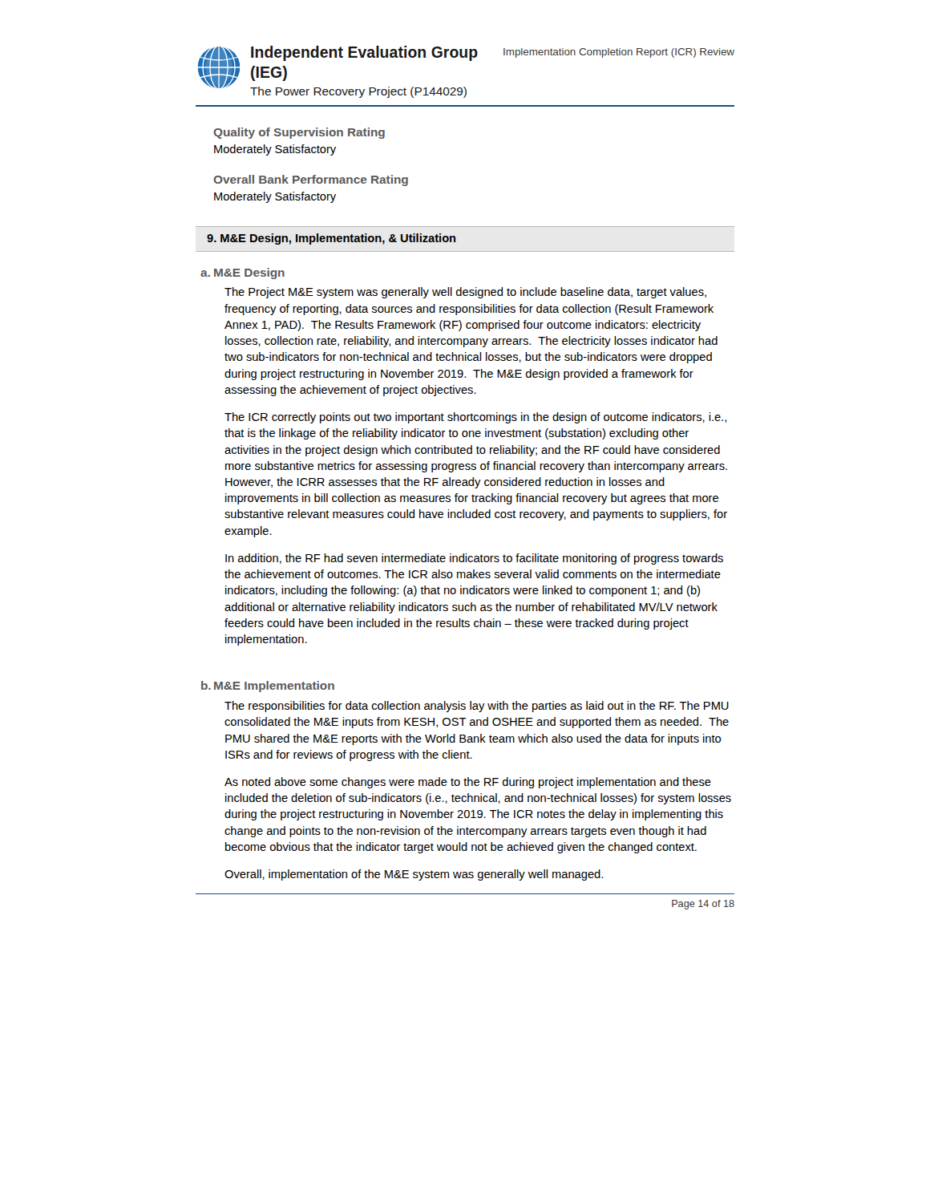Independent Evaluation Group (IEG)
The Power Recovery Project (P144029)
Implementation Completion Report (ICR) Review
Quality of Supervision Rating
Moderately Satisfactory
Overall Bank Performance Rating
Moderately Satisfactory
9. M&E Design, Implementation, & Utilization
a. M&E Design
The Project M&E system was generally well designed to include baseline data, target values, frequency of reporting, data sources and responsibilities for data collection (Result Framework Annex 1, PAD). The Results Framework (RF) comprised four outcome indicators: electricity losses, collection rate, reliability, and intercompany arrears. The electricity losses indicator had two sub-indicators for non-technical and technical losses, but the sub-indicators were dropped during project restructuring in November 2019. The M&E design provided a framework for assessing the achievement of project objectives.
The ICR correctly points out two important shortcomings in the design of outcome indicators, i.e., that is the linkage of the reliability indicator to one investment (substation) excluding other activities in the project design which contributed to reliability; and the RF could have considered more substantive metrics for assessing progress of financial recovery than intercompany arrears. However, the ICRR assesses that the RF already considered reduction in losses and improvements in bill collection as measures for tracking financial recovery but agrees that more substantive relevant measures could have included cost recovery, and payments to suppliers, for example.
In addition, the RF had seven intermediate indicators to facilitate monitoring of progress towards the achievement of outcomes. The ICR also makes several valid comments on the intermediate indicators, including the following: (a) that no indicators were linked to component 1; and (b) additional or alternative reliability indicators such as the number of rehabilitated MV/LV network feeders could have been included in the results chain – these were tracked during project implementation.
b. M&E Implementation
The responsibilities for data collection analysis lay with the parties as laid out in the RF. The PMU consolidated the M&E inputs from KESH, OST and OSHEE and supported them as needed. The PMU shared the M&E reports with the World Bank team which also used the data for inputs into ISRs and for reviews of progress with the client.
As noted above some changes were made to the RF during project implementation and these included the deletion of sub-indicators (i.e., technical, and non-technical losses) for system losses during the project restructuring in November 2019. The ICR notes the delay in implementing this change and points to the non-revision of the intercompany arrears targets even though it had become obvious that the indicator target would not be achieved given the changed context.
Overall, implementation of the M&E system was generally well managed.
Page 14 of 18